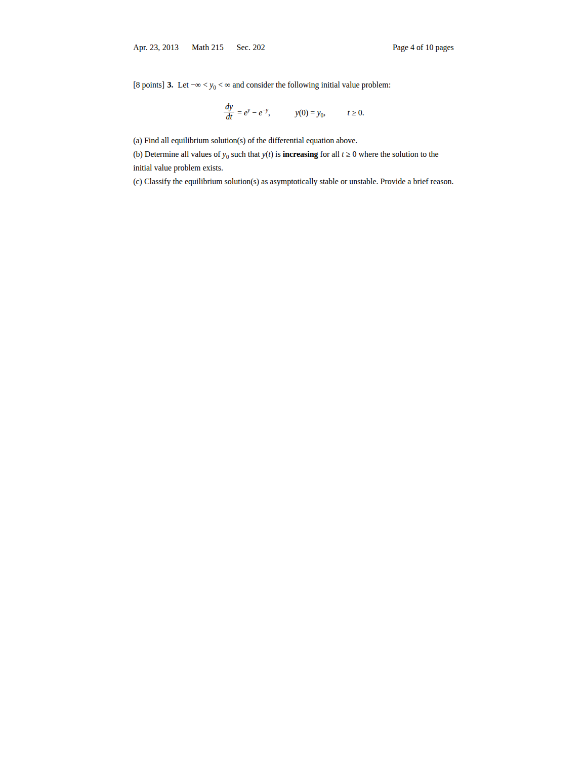Apr. 23, 2013 Math 215 Sec. 202
Page 4 of 10 pages
[8 points] 3. Let −∞ < y0 < ∞ and consider the following initial value problem:
dy dt = ey − e−y, y(0) = y0, t ≥ 0.
(a) Find all equilibrium solution(s) of the differential equation above.
(b) Determine all values of y0 such that y(t) is increasing for all t ≥ 0 where the solution to the
initial value problem exists.
(c) Classify the equilibrium solution(s) as asymptotically stable or unstable. Provide a brief reason.